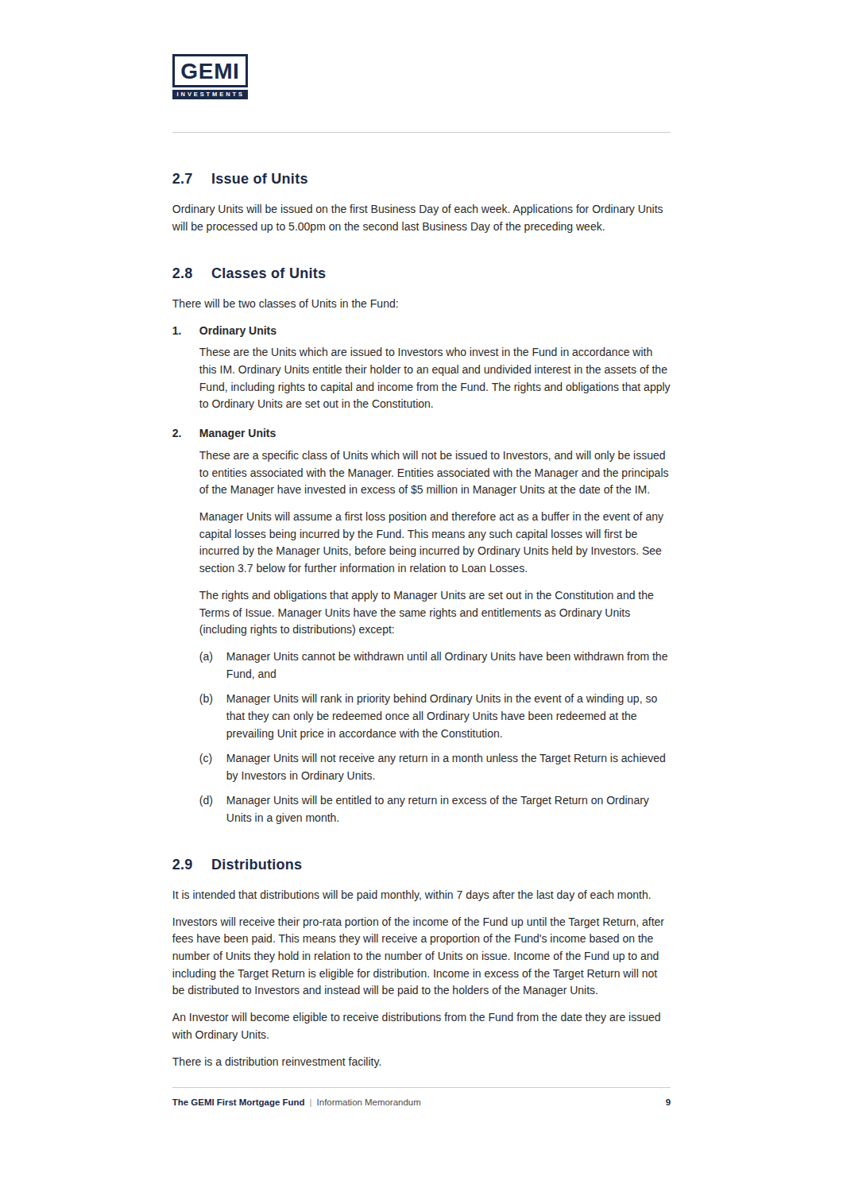GEMI INVESTMENTS
2.7 Issue of Units
Ordinary Units will be issued on the first Business Day of each week. Applications for Ordinary Units will be processed up to 5.00pm on the second last Business Day of the preceding week.
2.8 Classes of Units
There will be two classes of Units in the Fund:
1. Ordinary Units
These are the Units which are issued to Investors who invest in the Fund in accordance with this IM. Ordinary Units entitle their holder to an equal and undivided interest in the assets of the Fund, including rights to capital and income from the Fund. The rights and obligations that apply to Ordinary Units are set out in the Constitution.
2. Manager Units
These are a specific class of Units which will not be issued to Investors, and will only be issued to entities associated with the Manager. Entities associated with the Manager and the principals of the Manager have invested in excess of $5 million in Manager Units at the date of the IM.
Manager Units will assume a first loss position and therefore act as a buffer in the event of any capital losses being incurred by the Fund. This means any such capital losses will first be incurred by the Manager Units, before being incurred by Ordinary Units held by Investors. See section 3.7 below for further information in relation to Loan Losses.
The rights and obligations that apply to Manager Units are set out in the Constitution and the Terms of Issue. Manager Units have the same rights and entitlements as Ordinary Units (including rights to distributions) except:
(a) Manager Units cannot be withdrawn until all Ordinary Units have been withdrawn from the Fund, and
(b) Manager Units will rank in priority behind Ordinary Units in the event of a winding up, so that they can only be redeemed once all Ordinary Units have been redeemed at the prevailing Unit price in accordance with the Constitution.
(c) Manager Units will not receive any return in a month unless the Target Return is achieved by Investors in Ordinary Units.
(d) Manager Units will be entitled to any return in excess of the Target Return on Ordinary Units in a given month.
2.9 Distributions
It is intended that distributions will be paid monthly, within 7 days after the last day of each month.
Investors will receive their pro-rata portion of the income of the Fund up until the Target Return, after fees have been paid. This means they will receive a proportion of the Fund's income based on the number of Units they hold in relation to the number of Units on issue. Income of the Fund up to and including the Target Return is eligible for distribution. Income in excess of the Target Return will not be distributed to Investors and instead will be paid to the holders of the Manager Units.
An Investor will become eligible to receive distributions from the Fund from the date they are issued with Ordinary Units.
There is a distribution reinvestment facility.
The GEMI First Mortgage Fund|Information Memorandum
9